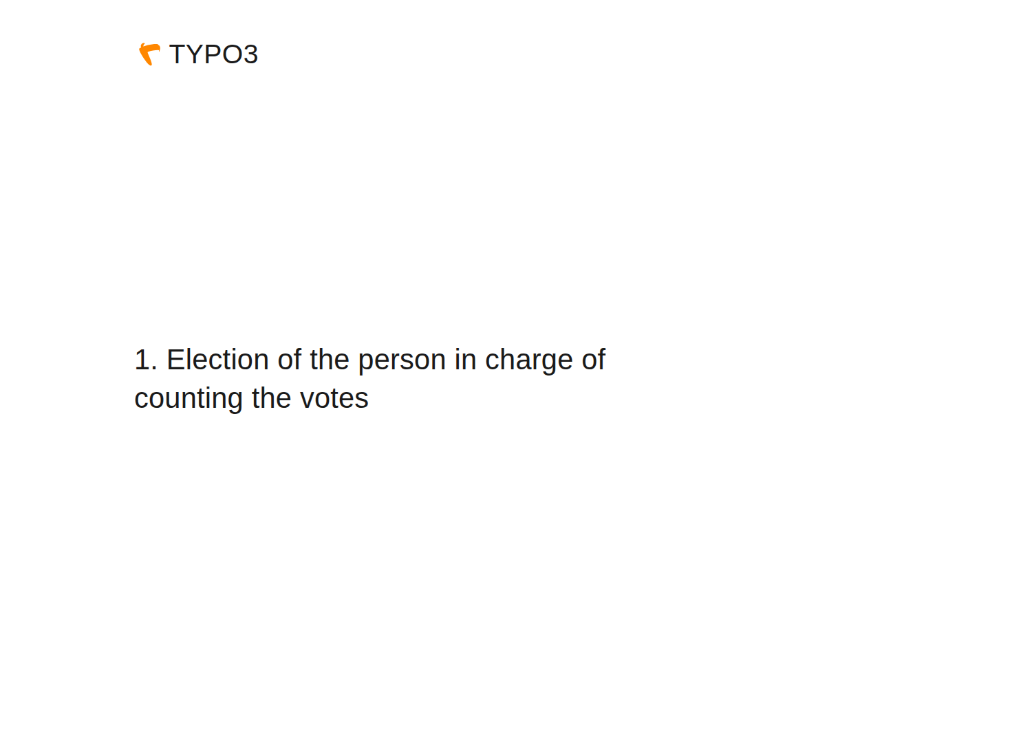TYPO3
1. Election of the person in charge of counting the votes